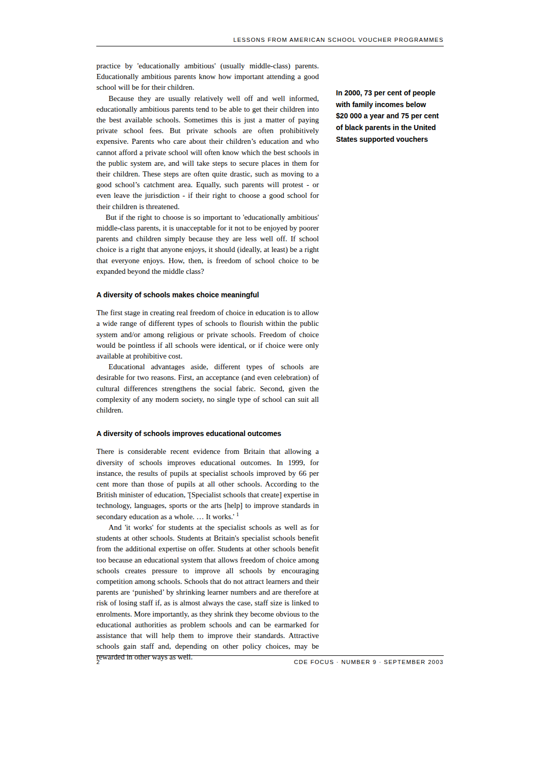LESSONS FROM AMERICAN SCHOOL VOUCHER PROGRAMMES
practice by 'educationally ambitious' (usually middle-class) parents. Educationally ambitious parents know how important attending a good school will be for their children.
Because they are usually relatively well off and well informed, educationally ambitious parents tend to be able to get their children into the best available schools. Sometimes this is just a matter of paying private school fees. But private schools are often prohibitively expensive. Parents who care about their children’s education and who cannot afford a private school will often know which the best schools in the public system are, and will take steps to secure places in them for their children. These steps are often quite drastic, such as moving to a good school’s catchment area. Equally, such parents will protest - or even leave the jurisdiction - if their right to choose a good school for their children is threatened.
But if the right to choose is so important to 'educationally ambitious' middle-class parents, it is unacceptable for it not to be enjoyed by poorer parents and children simply because they are less well off. If school choice is a right that anyone enjoys, it should (ideally, at least) be a right that everyone enjoys. How, then, is freedom of school choice to be expanded beyond the middle class?
A diversity of schools makes choice meaningful
The first stage in creating real freedom of choice in education is to allow a wide range of different types of schools to flourish within the public system and/or among religious or private schools. Freedom of choice would be pointless if all schools were identical, or if choice were only available at prohibitive cost.
Educational advantages aside, different types of schools are desirable for two reasons. First, an acceptance (and even celebration) of cultural differences strengthens the social fabric. Second, given the complexity of any modern society, no single type of school can suit all children.
A diversity of schools improves educational outcomes
There is considerable recent evidence from Britain that allowing a diversity of schools improves educational outcomes. In 1999, for instance, the results of pupils at specialist schools improved by 66 per cent more than those of pupils at all other schools. According to the British minister of education, '[Specialist schools that create] expertise in technology, languages, sports or the arts [help] to improve standards in secondary education as a whole. … It works.' 1
And 'it works' for students at the specialist schools as well as for students at other schools. Students at Britain's specialist schools benefit from the additional expertise on offer. Students at other schools benefit too because an educational system that allows freedom of choice among schools creates pressure to improve all schools by encouraging competition among schools. Schools that do not attract learners and their parents are ‘punished’ by shrinking learner numbers and are therefore at risk of losing staff if, as is almost always the case, staff size is linked to enrolments. More importantly, as they shrink they become obvious to the educational authorities as problem schools and can be earmarked for assistance that will help them to improve their standards. Attractive schools gain staff and, depending on other policy choices, may be rewarded in other ways as well.
In 2000, 73 per cent of people with family incomes below $20 000 a year and 75 per cent of black parents in the United States supported vouchers
2 CDE FOCUS · NUMBER 9 · SEPTEMBER 2003